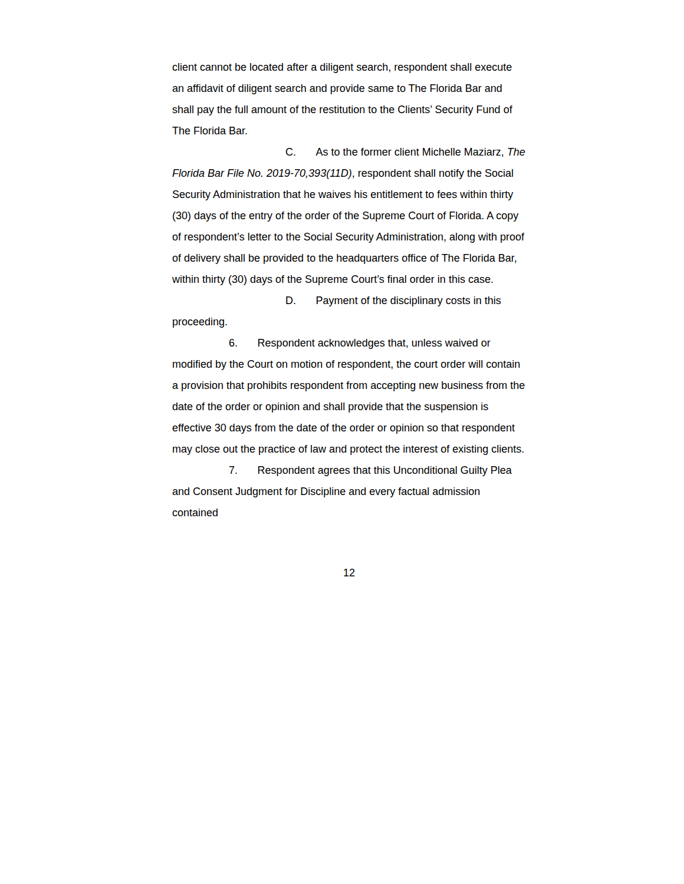client cannot be located after a diligent search, respondent shall execute an affidavit of diligent search and provide same to The Florida Bar and shall pay the full amount of the restitution to the Clients’ Security Fund of The Florida Bar.
C. As to the former client Michelle Maziarz, The Florida Bar File No. 2019-70,393(11D), respondent shall notify the Social Security Administration that he waives his entitlement to fees within thirty (30) days of the entry of the order of the Supreme Court of Florida. A copy of respondent’s letter to the Social Security Administration, along with proof of delivery shall be provided to the headquarters office of The Florida Bar, within thirty (30) days of the Supreme Court’s final order in this case.
D. Payment of the disciplinary costs in this proceeding.
6. Respondent acknowledges that, unless waived or modified by the Court on motion of respondent, the court order will contain a provision that prohibits respondent from accepting new business from the date of the order or opinion and shall provide that the suspension is effective 30 days from the date of the order or opinion so that respondent may close out the practice of law and protect the interest of existing clients.
7. Respondent agrees that this Unconditional Guilty Plea and Consent Judgment for Discipline and every factual admission contained
12